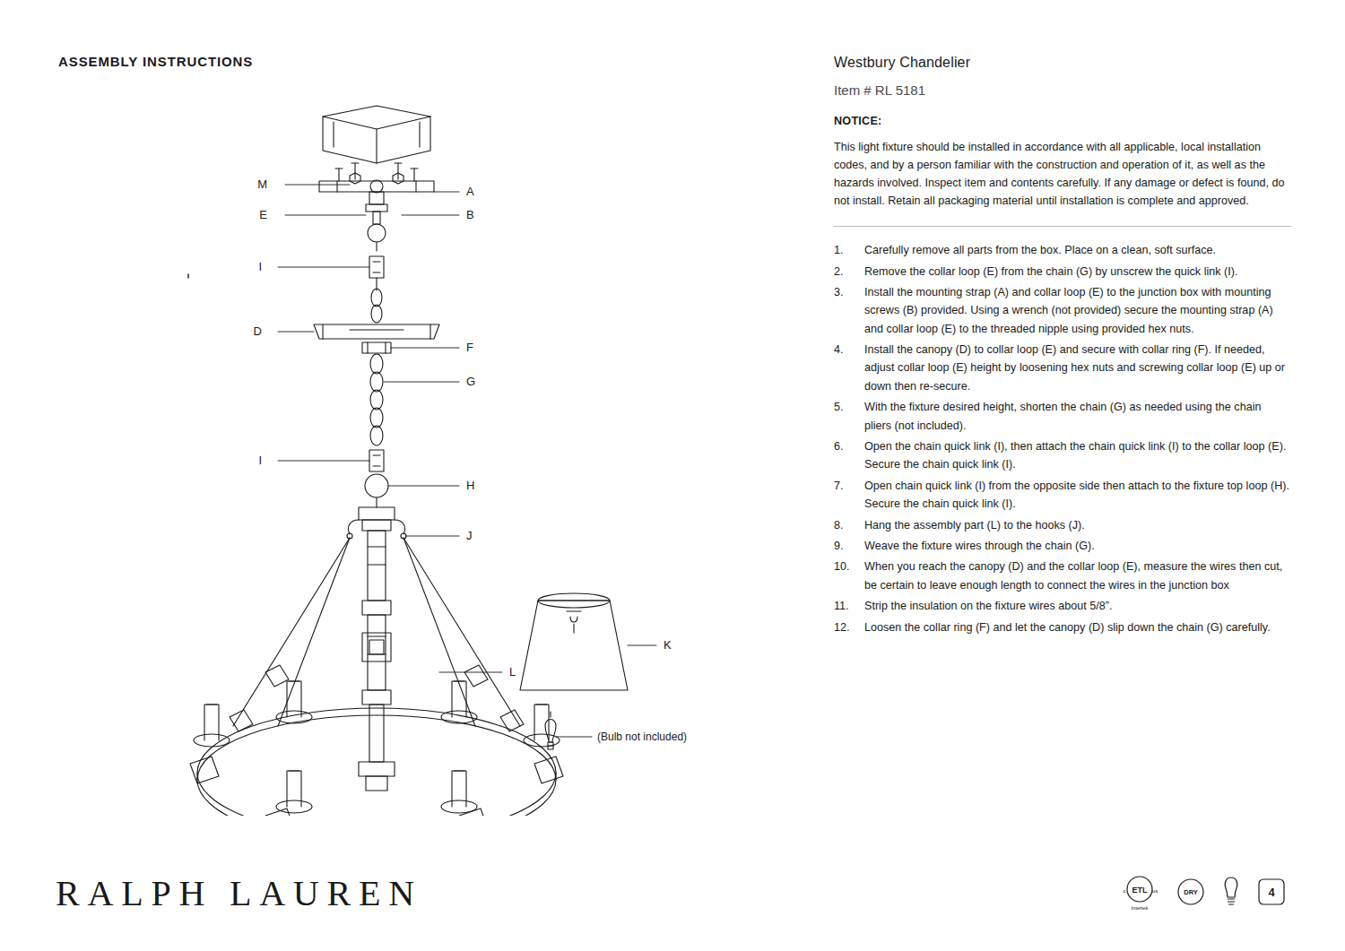ASSEMBLY INSTRUCTIONS
M A E B I D F G I H J K L (Bulb not included)
RALPH LAUREN
Westbury Chandelier
Item # RL 5181
NOTICE:
This light fixture should be installed in accordance with all applicable, local installation codes, and by a person familiar with the construction and operation of it, as well as the hazards involved. Inspect item and contents carefully. If any damage or defect is found, do not install. Retain all packaging material until installation is complete and approved.
Carefully remove all parts from the box. Place on a clean, soft surface.
Remove the collar loop (E) from the chain (G) by unscrew the quick link (I).
Install the mounting strap (A) and collar loop (E) to the junction box with mounting screws (B) provided. Using a wrench (not provided) secure the mounting strap (A) and collar loop (E) to the threaded nipple using provided hex nuts.
Install the canopy (D) to collar loop (E) and secure with collar ring (F). If needed, adjust collar loop (E) height by loosening hex nuts and screwing collar loop (E) up or down then re-secure.
With the fixture desired height, shorten the chain (G) as needed using the chain pliers (not included).
Open the chain quick link (I), then attach the chain quick link (I) to the collar loop (E). Secure the chain quick link (I).
Open chain quick link (I) from the opposite side then attach to the fixture top loop (H). Secure the chain quick link (I).
Hang the assembly part (L) to the hooks (J).
Weave the fixture wires through the chain (G).
When you reach the canopy (D) and the collar loop (E), measure the wires then cut, be certain to leave enough length to connect the wires in the junction box
Strip the insulation on the fixture wires about 5/8”.
Loosen the collar ring (F) and let the canopy (D) slip down the chain (G) carefully.
ETL c us Intertek DRY 4